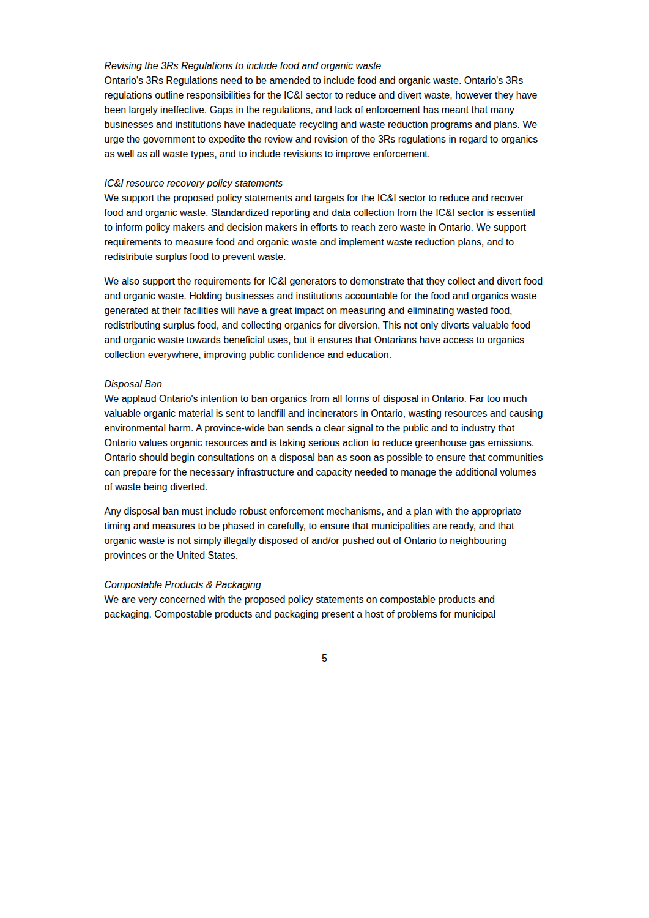Revising the 3Rs Regulations to include food and organic waste
Ontario's 3Rs Regulations need to be amended to include food and organic waste. Ontario's 3Rs regulations outline responsibilities for the IC&I sector to reduce and divert waste, however they have been largely ineffective. Gaps in the regulations, and lack of enforcement has meant that many businesses and institutions have inadequate recycling and waste reduction programs and plans. We urge the government to expedite the review and revision of the 3Rs regulations in regard to organics as well as all waste types, and to include revisions to improve enforcement.
IC&I resource recovery policy statements
We support the proposed policy statements and targets for the IC&I sector to reduce and recover food and organic waste. Standardized reporting and data collection from the IC&I sector is essential to inform policy makers and decision makers in efforts to reach zero waste in Ontario. We support requirements to measure food and organic waste and implement waste reduction plans, and to redistribute surplus food to prevent waste.
We also support the requirements for IC&I generators to demonstrate that they collect and divert food and organic waste. Holding businesses and institutions accountable for the food and organics waste generated at their facilities will have a great impact on measuring and eliminating wasted food, redistributing surplus food, and collecting organics for diversion. This not only diverts valuable food and organic waste towards beneficial uses, but it ensures that Ontarians have access to organics collection everywhere, improving public confidence and education.
Disposal Ban
We applaud Ontario's intention to ban organics from all forms of disposal in Ontario. Far too much valuable organic material is sent to landfill and incinerators in Ontario, wasting resources and causing environmental harm. A province-wide ban sends a clear signal to the public and to industry that Ontario values organic resources and is taking serious action to reduce greenhouse gas emissions. Ontario should begin consultations on a disposal ban as soon as possible to ensure that communities can prepare for the necessary infrastructure and capacity needed to manage the additional volumes of waste being diverted.
Any disposal ban must include robust enforcement mechanisms, and a plan with the appropriate timing and measures to be phased in carefully, to ensure that municipalities are ready, and that organic waste is not simply illegally disposed of and/or pushed out of Ontario to neighbouring provinces or the United States.
Compostable Products & Packaging
We are very concerned with the proposed policy statements on compostable products and packaging. Compostable products and packaging present a host of problems for municipal
5